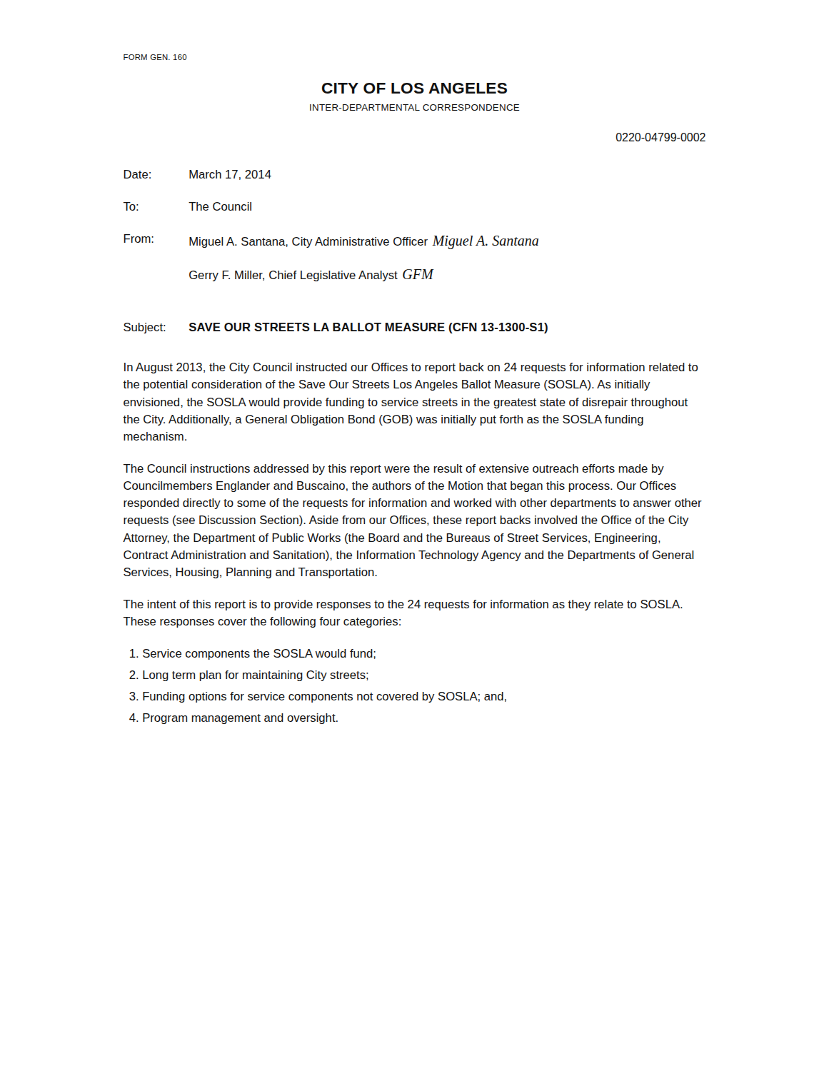FORM GEN. 160
CITY OF LOS ANGELES
INTER-DEPARTMENTAL CORRESPONDENCE
0220-04799-0002
Date:
March 17, 2014
To:
The Council
From:
Miguel A. Santana, City Administrative Officer Miguel A. Santana
Gerry F. Miller, Chief Legislative Analyst GFM
Subject:
SAVE OUR STREETS LA BALLOT MEASURE (CFN 13-1300-S1)
In August 2013, the City Council instructed our Offices to report back on 24 requests for information related to the potential consideration of the Save Our Streets Los Angeles Ballot Measure (SOSLA). As initially envisioned, the SOSLA would provide funding to service streets in the greatest state of disrepair throughout the City. Additionally, a General Obligation Bond (GOB) was initially put forth as the SOSLA funding mechanism.
The Council instructions addressed by this report were the result of extensive outreach efforts made by Councilmembers Englander and Buscaino, the authors of the Motion that began this process. Our Offices responded directly to some of the requests for information and worked with other departments to answer other requests (see Discussion Section). Aside from our Offices, these report backs involved the Office of the City Attorney, the Department of Public Works (the Board and the Bureaus of Street Services, Engineering, Contract Administration and Sanitation), the Information Technology Agency and the Departments of General Services, Housing, Planning and Transportation.
The intent of this report is to provide responses to the 24 requests for information as they relate to SOSLA. These responses cover the following four categories:
Service components the SOSLA would fund;
Long term plan for maintaining City streets;
Funding options for service components not covered by SOSLA; and,
Program management and oversight.